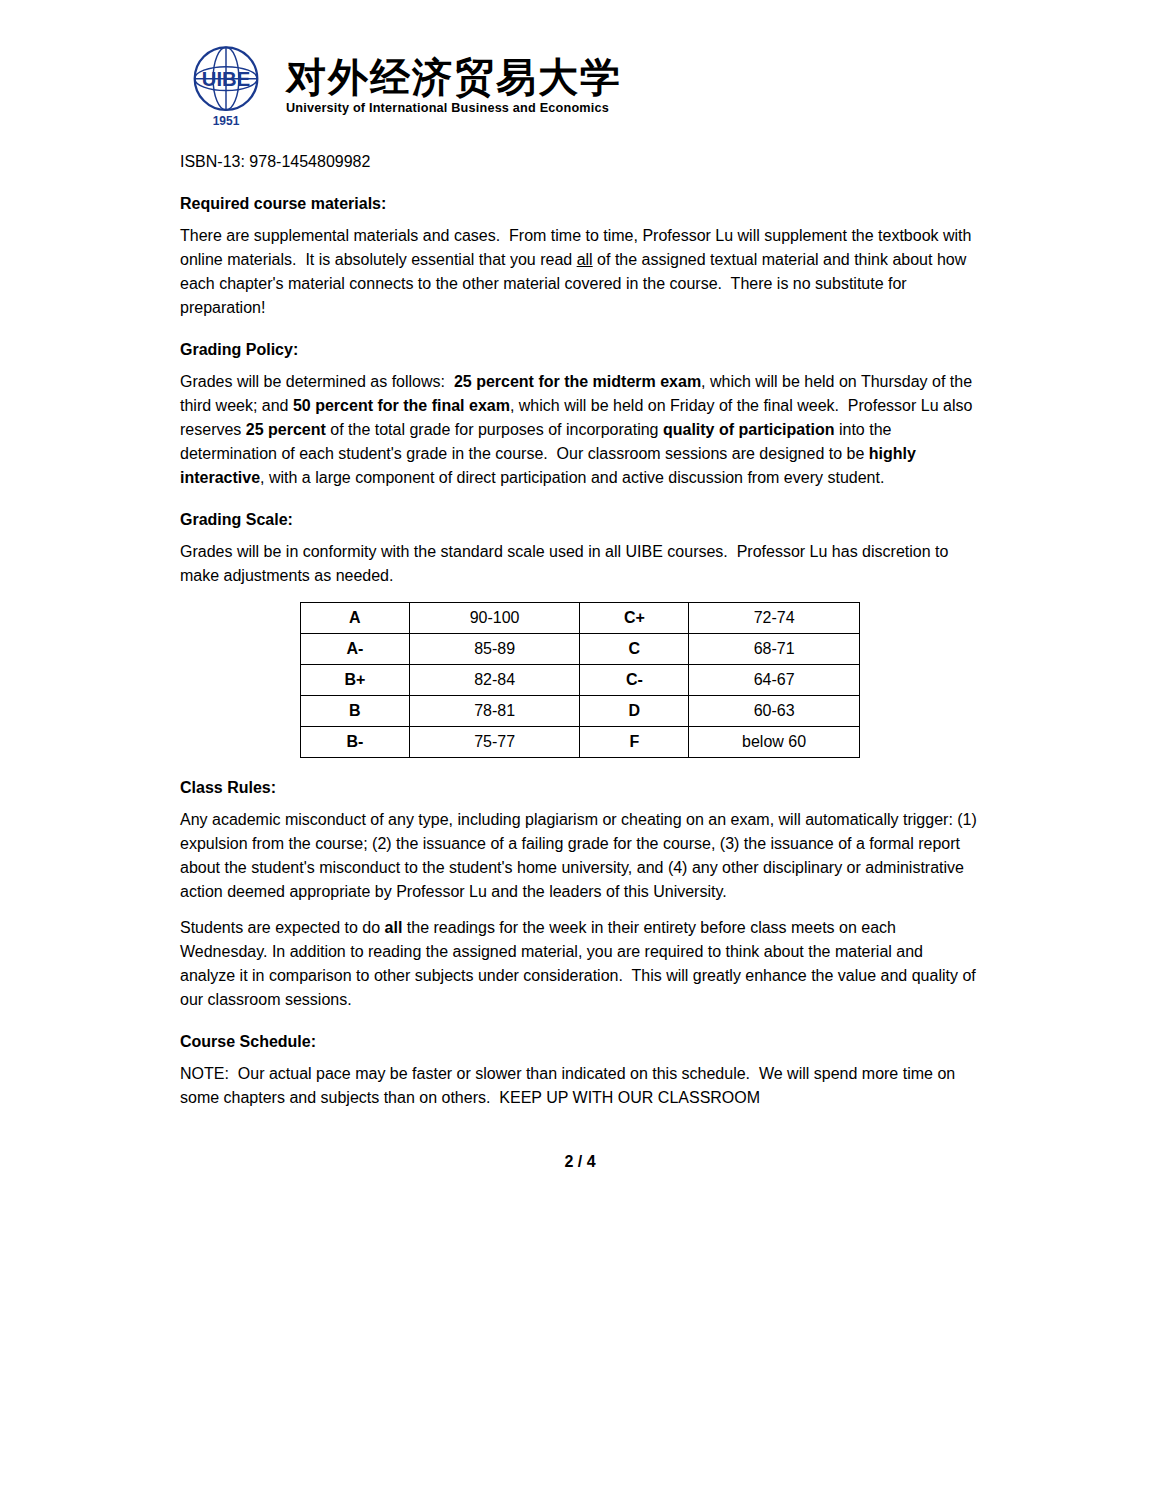UIBE 1951
对外经济贸易大学
University of International Business and Economics
ISBN-13: 978-1454809982
Required course materials:
There are supplemental materials and cases. From time to time, Professor Lu will supplement the textbook with online materials. It is absolutely essential that you read all of the assigned textual material and think about how each chapter's material connects to the other material covered in the course. There is no substitute for preparation!
Grading Policy:
Grades will be determined as follows: 25 percent for the midterm exam, which will be held on Thursday of the third week; and 50 percent for the final exam, which will be held on Friday of the final week. Professor Lu also reserves 25 percent of the total grade for purposes of incorporating quality of participation into the determination of each student's grade in the course. Our classroom sessions are designed to be highly interactive, with a large component of direct participation and active discussion from every student.
Grading Scale:
Grades will be in conformity with the standard scale used in all UIBE courses. Professor Lu has discretion to make adjustments as needed.
| A | 90-100 | C+ | 72-74 |
| A- | 85-89 | C | 68-71 |
| B+ | 82-84 | C- | 64-67 |
| B | 78-81 | D | 60-63 |
| B- | 75-77 | F | below 60 |
Class Rules:
Any academic misconduct of any type, including plagiarism or cheating on an exam, will automatically trigger: (1) expulsion from the course; (2) the issuance of a failing grade for the course, (3) the issuance of a formal report about the student's misconduct to the student's home university, and (4) any other disciplinary or administrative action deemed appropriate by Professor Lu and the leaders of this University.
Students are expected to do all the readings for the week in their entirety before class meets on each Wednesday. In addition to reading the assigned material, you are required to think about the material and analyze it in comparison to other subjects under consideration. This will greatly enhance the value and quality of our classroom sessions.
Course Schedule:
NOTE: Our actual pace may be faster or slower than indicated on this schedule. We will spend more time on some chapters and subjects than on others. KEEP UP WITH OUR CLASSROOM
2 / 4